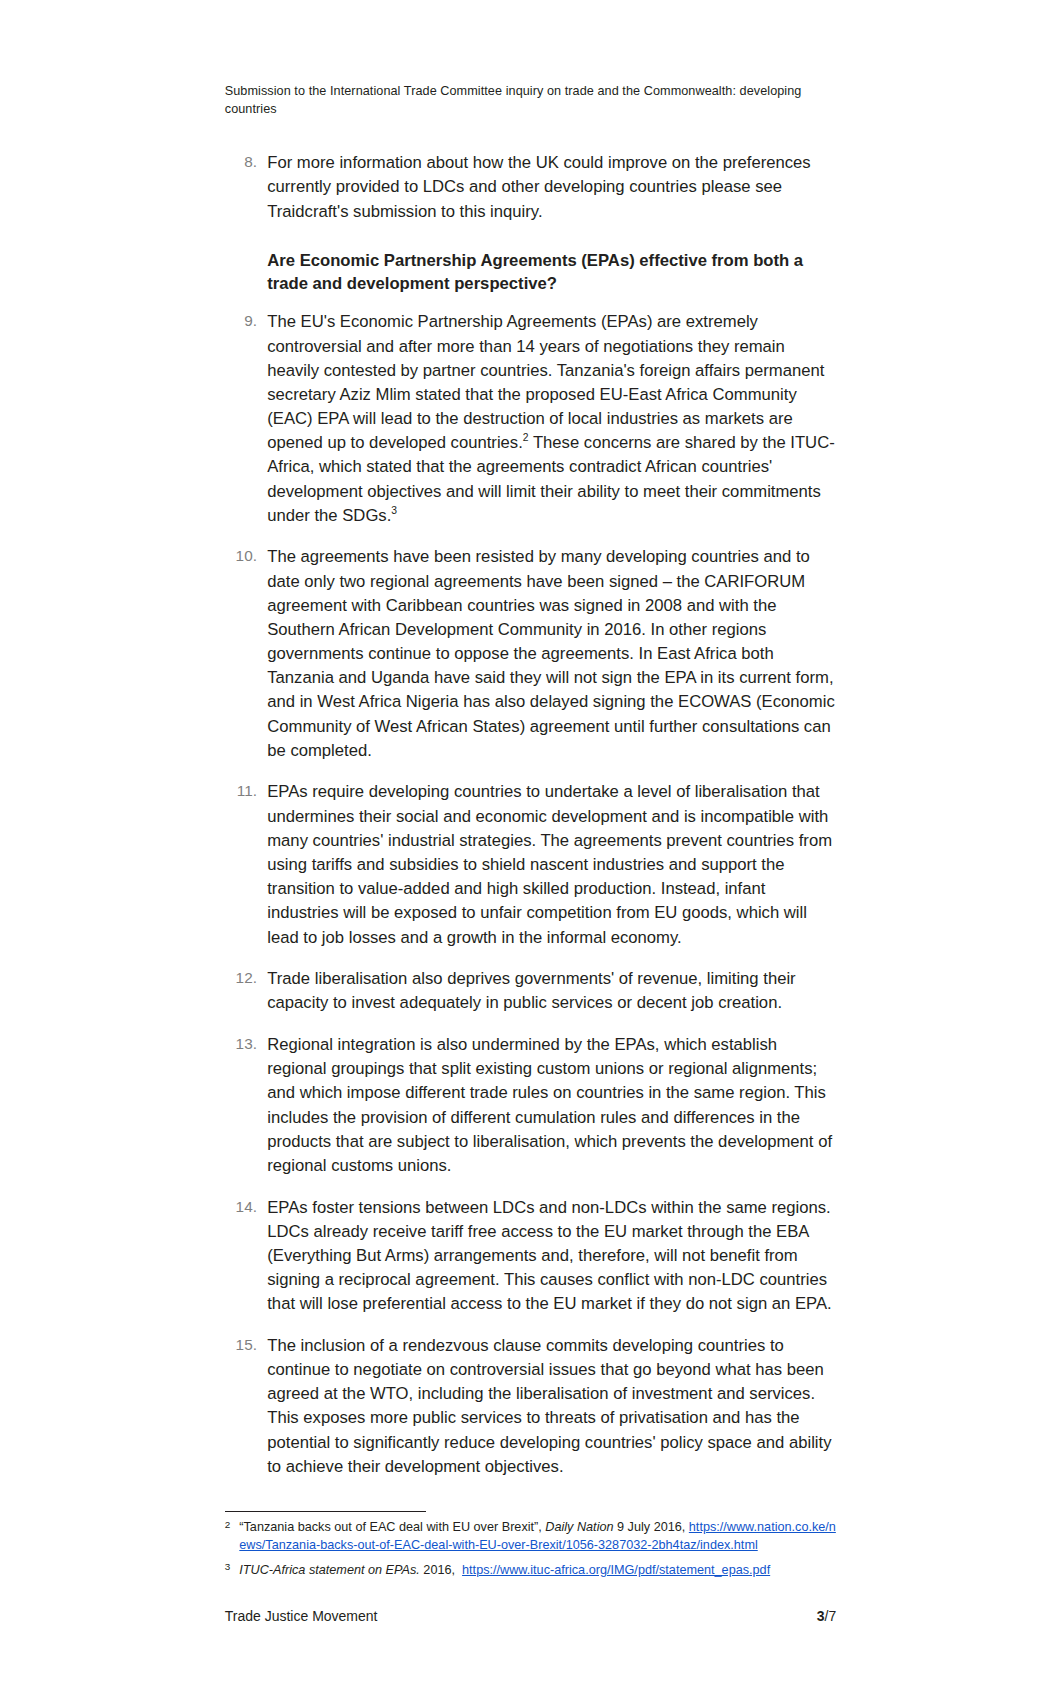Submission to the International Trade Committee inquiry on trade and the Commonwealth: developing countries
8. For more information about how the UK could improve on the preferences currently provided to LDCs and other developing countries please see Traidcraft's submission to this inquiry.
Are Economic Partnership Agreements (EPAs) effective from both a trade and development perspective?
9. The EU's Economic Partnership Agreements (EPAs) are extremely controversial and after more than 14 years of negotiations they remain heavily contested by partner countries. Tanzania's foreign affairs permanent secretary Aziz Mlim stated that the proposed EU-East Africa Community (EAC) EPA will lead to the destruction of local industries as markets are opened up to developed countries.2 These concerns are shared by the ITUC-Africa, which stated that the agreements contradict African countries' development objectives and will limit their ability to meet their commitments under the SDGs.3
10. The agreements have been resisted by many developing countries and to date only two regional agreements have been signed – the CARIFORUM agreement with Caribbean countries was signed in 2008 and with the Southern African Development Community in 2016. In other regions governments continue to oppose the agreements. In East Africa both Tanzania and Uganda have said they will not sign the EPA in its current form, and in West Africa Nigeria has also delayed signing the ECOWAS (Economic Community of West African States) agreement until further consultations can be completed.
11. EPAs require developing countries to undertake a level of liberalisation that undermines their social and economic development and is incompatible with many countries' industrial strategies. The agreements prevent countries from using tariffs and subsidies to shield nascent industries and support the transition to value-added and high skilled production. Instead, infant industries will be exposed to unfair competition from EU goods, which will lead to job losses and a growth in the informal economy.
12. Trade liberalisation also deprives governments' of revenue, limiting their capacity to invest adequately in public services or decent job creation.
13. Regional integration is also undermined by the EPAs, which establish regional groupings that split existing custom unions or regional alignments; and which impose different trade rules on countries in the same region. This includes the provision of different cumulation rules and differences in the products that are subject to liberalisation, which prevents the development of regional customs unions.
14. EPAs foster tensions between LDCs and non-LDCs within the same regions. LDCs already receive tariff free access to the EU market through the EBA (Everything But Arms) arrangements and, therefore, will not benefit from signing a reciprocal agreement. This causes conflict with non-LDC countries that will lose preferential access to the EU market if they do not sign an EPA.
15. The inclusion of a rendezvous clause commits developing countries to continue to negotiate on controversial issues that go beyond what has been agreed at the WTO, including the liberalisation of investment and services. This exposes more public services to threats of privatisation and has the potential to significantly reduce developing countries' policy space and ability to achieve their development objectives.
2“Tanzania backs out of EAC deal with EU over Brexit”, Daily Nation 9 July 2016, https://www.nation.co.ke/news/Tanzania-backs-out-of-EAC-deal-with-EU-over-Brexit/1056-3287032-2bh4taz/index.html
3 ITUC-Africa statement on EPAs. 2016, https://www.ituc-africa.org/IMG/pdf/statement_epas.pdf
Trade Justice Movement
3/7